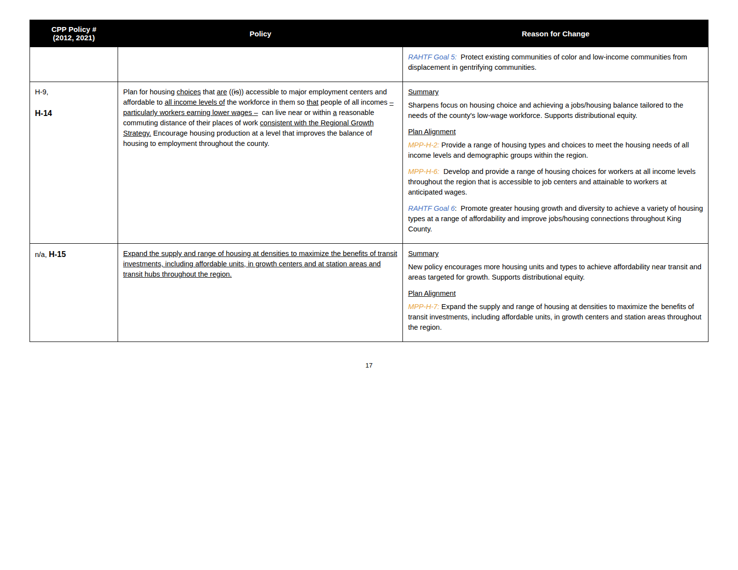| CPP Policy # (2012, 2021) | Policy | Reason for Change |
| --- | --- | --- |
| | | RAHTF Goal 5: Protect existing communities of color and low-income communities from displacement in gentrifying communities. |
| H-9, H-14 | Plan for housing choices that are (( is )) accessible to major employment centers and affordable to all income levels of the workforce in them so that people of all incomes – particularly workers earning lower wages – can live near or within a reasonable commuting distance of their places of work consistent with the Regional Growth Strategy. Encourage housing production at a level that improves the balance of housing to employment throughout the county. | Summary Sharpens focus on housing choice and achieving a jobs/housing balance tailored to the needs of the county's low-wage workforce. Supports distributional equity. Plan Alignment MPP-H-2: Provide a range of housing types and choices to meet the housing needs of all income levels and demographic groups within the region. MPP-H-6: Develop and provide a range of housing choices for workers at all income levels throughout the region that is accessible to job centers and attainable to workers at anticipated wages. RAHTF Goal 6 : Promote greater housing growth and diversity to achieve a variety of housing types at a range of affordability and improve jobs/housing connections throughout King County. |
| n/a, H-15 | Expand the supply and range of housing at densities to maximize the benefits of transit investments, including affordable units, in growth centers and at station areas and transit hubs throughout the region. | Summary New policy encourages more housing units and types to achieve affordability near transit and areas targeted for growth. Supports distributional equity. Plan Alignment MPP-H-7: Expand the supply and range of housing at densities to maximize the benefits of transit investments, including affordable units, in growth centers and station areas throughout the region. |
17